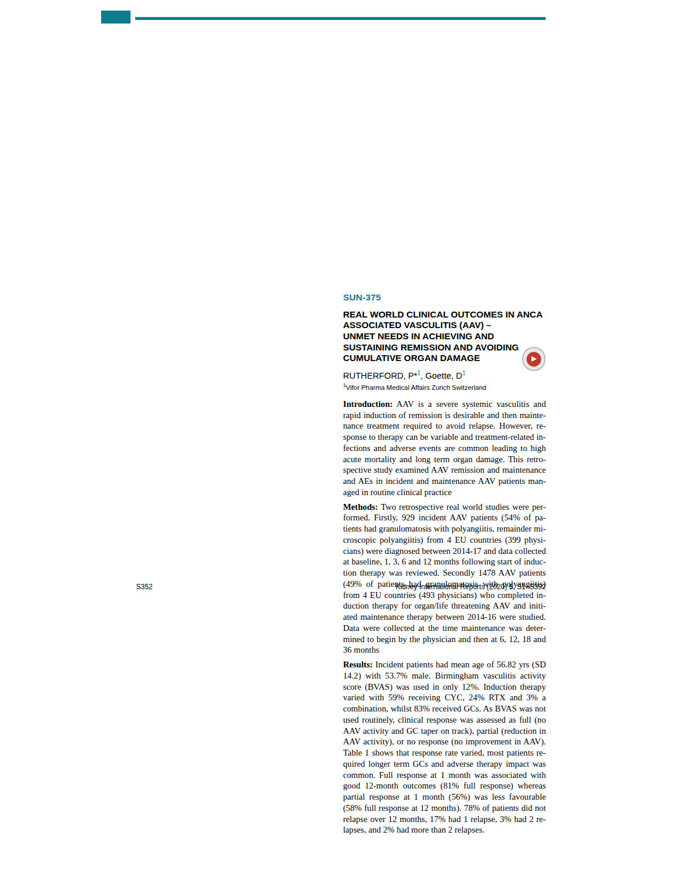SUN-375
Real world clinical outcomes in ANCA associated vasculitis (AAV) –
unmet needs in achieving and sustaining remission and avoiding cumulative organ damage
RUTHERFORD, P*1, Goette, D1
1Vifor Pharma Medical Affairs Zurich Switzerland
Introduction: AAV is a severe systemic vasculitis and rapid induction of remission is desirable and then maintenance treatment required to avoid relapse. However, response to therapy can be variable and treatment-related infections and adverse events are common leading to high acute mortality and long term organ damage. This retrospective study examined AAV remission and maintenance and AEs in incident and maintenance AAV patients managed in routine clinical practice
Methods: Two retrospective real world studies were performed. Firstly, 929 incident AAV patients (54% of patients had granulomatosis with polyangiitis, remainder microscopic polyangiitis) from 4 EU countries (399 physicians) were diagnosed between 2014-17 and data collected at baseline, 1, 3, 6 and 12 months following start of induction therapy was reviewed. Secondly 1478 AAV patients (49% of patients had granulomatosis with polyangiitis) from 4 EU countries (493 physicians) who completed induction therapy for organ/life threatening AAV and initiated maintenance therapy between 2014-16 were studied. Data were collected at the time maintenance was determined to begin by the physician and then at 6, 12, 18 and 36 months
Results: Incident patients had mean age of 56.82 yrs (SD 14.2) with 53.7% male. Birmingham vasculitis activity score (BVAS) was used in only 12%. Induction therapy varied with 59% receiving CYC, 24% RTX and 3% a combination, whilst 83% received GCs. As BVAS was not used routinely, clinical response was assessed as full (no AAV activity and GC taper on track), partial (reduction in AAV activity), or no response (no improvement in AAV). Table 1 shows that response rate varied, most patients required longer term GCs and adverse therapy impact was common. Full response at 1 month was associated with good 12-month outcomes (81% full response) whereas partial response at 1 month (56%) was less favourable (58% full response at 12 months). 78% of patients did not relapse over 12 months, 17% had 1 relapse, 3% had 2 relapses, and 2% had more than 2 relapses.
S352
Kidney International Reports (2020) 5, S1–S392